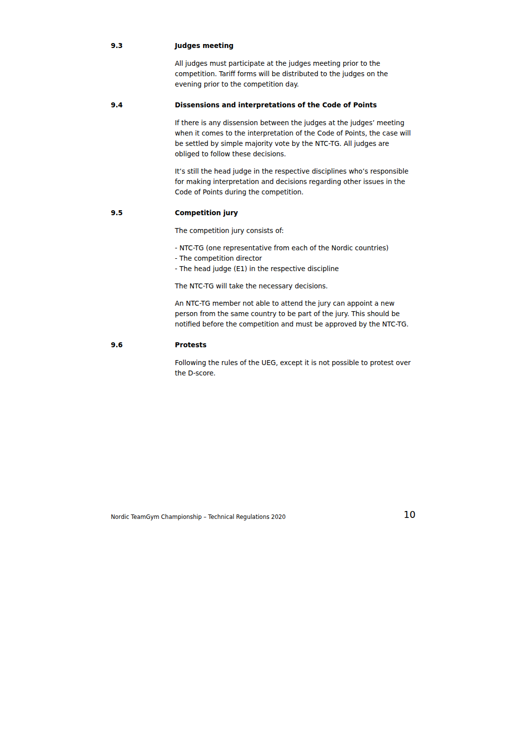9.3
Judges meeting
All judges must participate at the judges meeting prior to the competition. Tariff forms will be distributed to the judges on the evening prior to the competition day.
9.4
Dissensions and interpretations of the Code of Points
If there is any dissension between the judges at the judges’ meeting when it comes to the interpretation of the Code of Points, the case will be settled by simple majority vote by the NTC-TG. All judges are obliged to follow these decisions.
It’s still the head judge in the respective disciplines who’s responsible for making interpretation and decisions regarding other issues in the Code of Points during the competition.
9.5
Competition jury
The competition jury consists of:
- NTC-TG (one representative from each of the Nordic countries)
- The competition director
- The head judge (E1) in the respective discipline
The NTC-TG will take the necessary decisions.
An NTC-TG member not able to attend the jury can appoint a new person from the same country to be part of the jury. This should be notified before the competition and must be approved by the NTC-TG.
9.6
Protests
Following the rules of the UEG, except it is not possible to protest over the D-score.
Nordic TeamGym Championship – Technical Regulations 2020
10